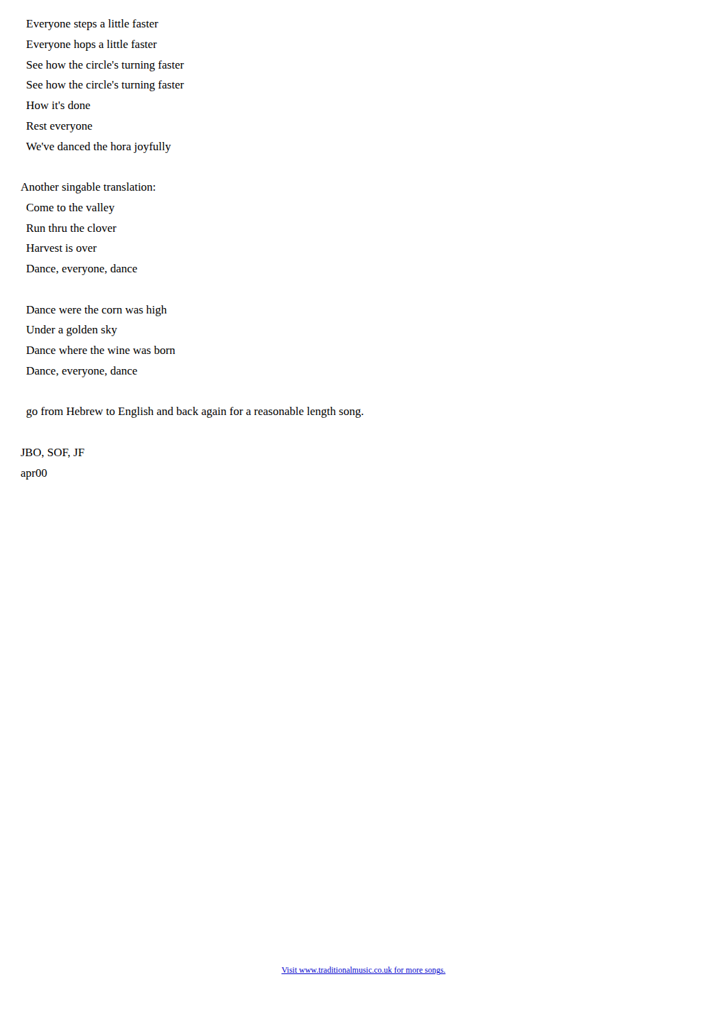Everyone steps a little faster
Everyone hops a little faster
See how the circle's turning faster
See how the circle's turning faster
How it's done
Rest everyone
We've danced the hora joyfully
Another singable translation:
Come to the valley
Run thru the clover
Harvest is over
Dance, everyone, dance
Dance were the corn was high
Under a golden sky
Dance where the wine was born
Dance, everyone, dance
go from Hebrew to English and back again for a reasonable length song.
JBO, SOF, JF
apr00
Visit www.traditionalmusic.co.uk for more songs.